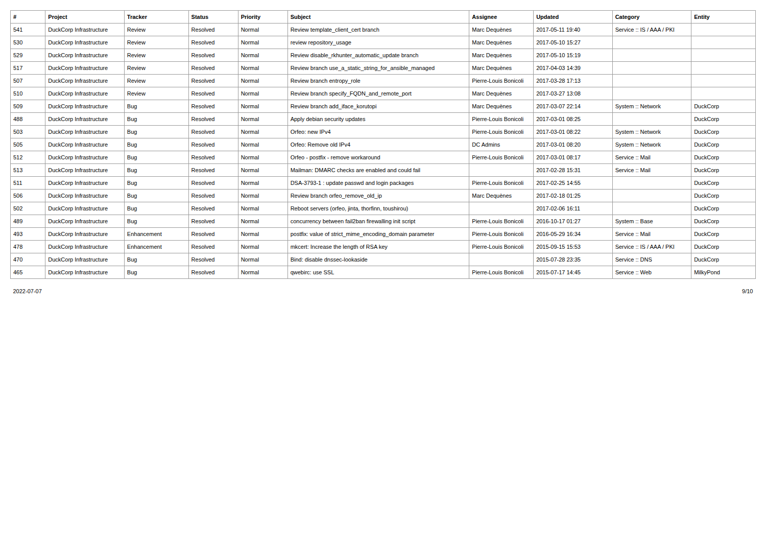| # | Project | Tracker | Status | Priority | Subject | Assignee | Updated | Category | Entity |
| --- | --- | --- | --- | --- | --- | --- | --- | --- | --- |
| 541 | DuckCorp Infrastructure | Review | Resolved | Normal | Review template_client_cert branch | Marc Dequènes | 2017-05-11 19:40 | Service :: IS / AAA / PKI | |
| 530 | DuckCorp Infrastructure | Review | Resolved | Normal | review repository_usage | Marc Dequènes | 2017-05-10 15:27 | | |
| 529 | DuckCorp Infrastructure | Review | Resolved | Normal | Review disable_rkhunter_automatic_update branch | Marc Dequènes | 2017-05-10 15:19 | | |
| 517 | DuckCorp Infrastructure | Review | Resolved | Normal | Review branch use_a_static_string_for_ansible_managed | Marc Dequènes | 2017-04-03 14:39 | | |
| 507 | DuckCorp Infrastructure | Review | Resolved | Normal | Review branch entropy_role | Pierre-Louis Bonicoli | 2017-03-28 17:13 | | |
| 510 | DuckCorp Infrastructure | Review | Resolved | Normal | Review branch specify_FQDN_and_remote_port | Marc Dequènes | 2017-03-27 13:08 | | |
| 509 | DuckCorp Infrastructure | Bug | Resolved | Normal | Review branch add_iface_korutopi | Marc Dequènes | 2017-03-07 22:14 | System :: Network | DuckCorp |
| 488 | DuckCorp Infrastructure | Bug | Resolved | Normal | Apply debian security updates | Pierre-Louis Bonicoli | 2017-03-01 08:25 | | DuckCorp |
| 503 | DuckCorp Infrastructure | Bug | Resolved | Normal | Orfeo: new IPv4 | Pierre-Louis Bonicoli | 2017-03-01 08:22 | System :: Network | DuckCorp |
| 505 | DuckCorp Infrastructure | Bug | Resolved | Normal | Orfeo: Remove old IPv4 | DC Admins | 2017-03-01 08:20 | System :: Network | DuckCorp |
| 512 | DuckCorp Infrastructure | Bug | Resolved | Normal | Orfeo - postfix - remove workaround | Pierre-Louis Bonicoli | 2017-03-01 08:17 | Service :: Mail | DuckCorp |
| 513 | DuckCorp Infrastructure | Bug | Resolved | Normal | Mailman: DMARC checks are enabled and could fail | | 2017-02-28 15:31 | Service :: Mail | DuckCorp |
| 511 | DuckCorp Infrastructure | Bug | Resolved | Normal | DSA-3793-1 : update passwd and login packages | Pierre-Louis Bonicoli | 2017-02-25 14:55 | | DuckCorp |
| 506 | DuckCorp Infrastructure | Bug | Resolved | Normal | Review branch orfeo_remove_old_ip | Marc Dequènes | 2017-02-18 01:25 | | DuckCorp |
| 502 | DuckCorp Infrastructure | Bug | Resolved | Normal | Reboot servers (orfeo, jinta, thorfinn, toushirou) | | 2017-02-06 16:11 | | DuckCorp |
| 489 | DuckCorp Infrastructure | Bug | Resolved | Normal | concurrency between fail2ban firewalling init script | Pierre-Louis Bonicoli | 2016-10-17 01:27 | System :: Base | DuckCorp |
| 493 | DuckCorp Infrastructure | Enhancement | Resolved | Normal | postfix: value of strict_mime_encoding_domain parameter | Pierre-Louis Bonicoli | 2016-05-29 16:34 | Service :: Mail | DuckCorp |
| 478 | DuckCorp Infrastructure | Enhancement | Resolved | Normal | mkcert: Increase the length of RSA key | Pierre-Louis Bonicoli | 2015-09-15 15:53 | Service :: IS / AAA / PKI | DuckCorp |
| 470 | DuckCorp Infrastructure | Bug | Resolved | Normal | Bind: disable dnssec-lookaside | | 2015-07-28 23:35 | Service :: DNS | DuckCorp |
| 465 | DuckCorp Infrastructure | Bug | Resolved | Normal | qwebirc: use SSL | Pierre-Louis Bonicoli | 2015-07-17 14:45 | Service :: Web | MilkyPond |
| 2022-07-07 | 9/10 |